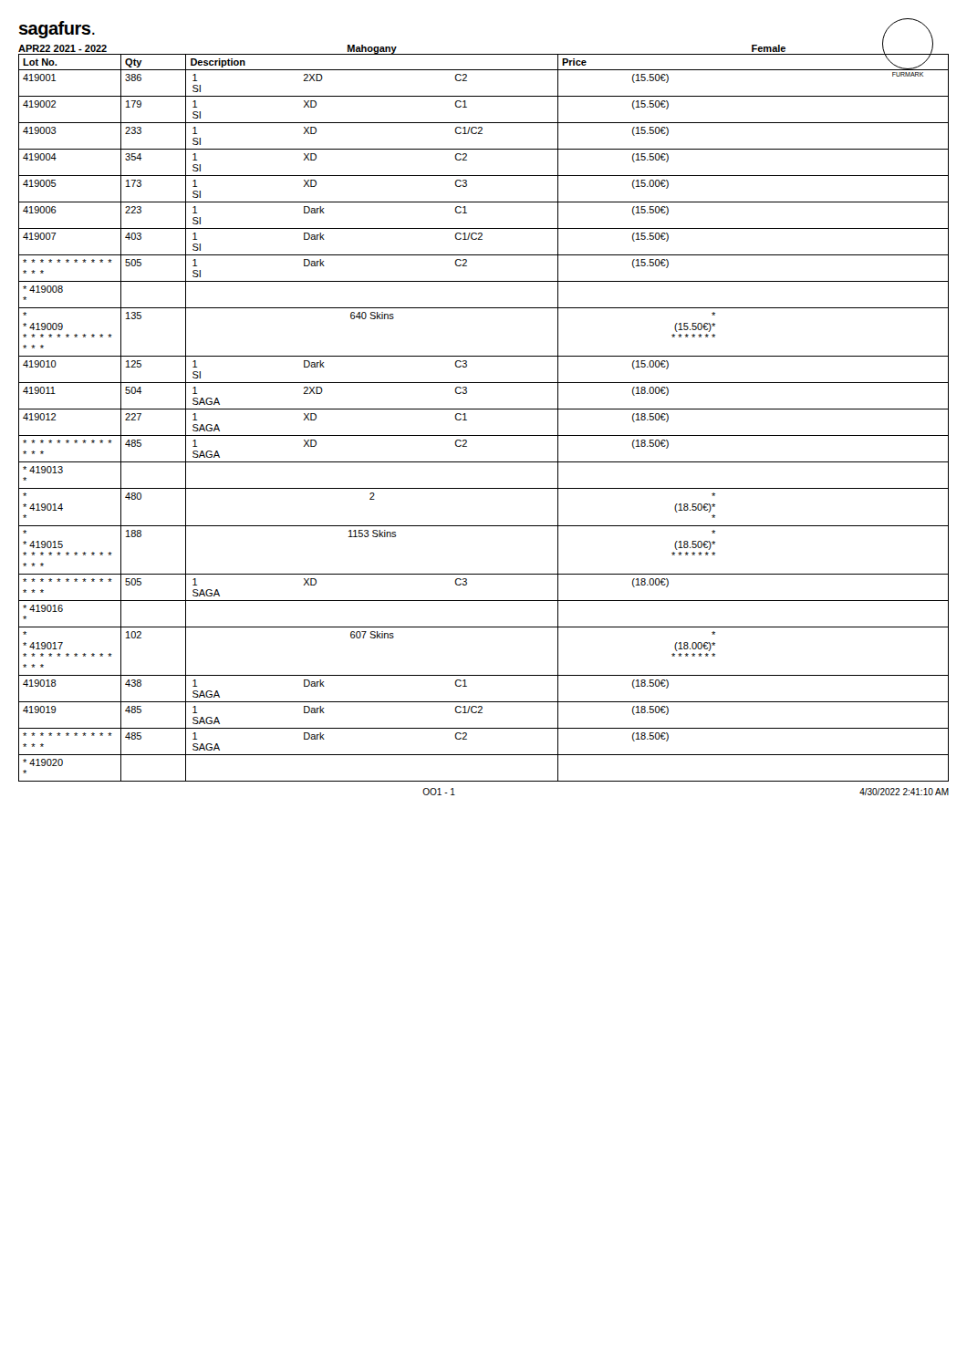sagafurs.
FURMARK
APR22 2021 - 2022
Mahogany
Female
| Lot No. | Qty | Description | Price |
| --- | --- | --- | --- |
| 419001 | 386 | / 1 / 2XD / C2 / / SI / / / | (15.50€) |
| 419002 | 179 | / 1 / XD / C1 / / SI / / / | (15.50€) |
| 419003 | 233 | / 1 / XD / C1/C2 / / SI / / / | (15.50€) |
| 419004 | 354 | / 1 / XD / C2 / / SI / / / | (15.50€) |
| 419005 | 173 | / 1 / XD / C3 / / SI / / / | (15.00€) |
| 419006 | 223 | / 1 / Dark / C1 / / SI / / / | (15.50€) |
| 419007 | 403 | / 1 / Dark / C1/C2 / / SI / / / | (15.50€) |
| * * * * * * * * * * * * * * | 505 | / 1 / Dark / C2 / / SI / / / | (15.50€) |
| * 419008 * | | | |
| * * 419009 * * * * * * * * * * * * * * | 135 | 640 Skins | * (15.50€)* * * * * * * * |
| 419010 | 125 | / 1 / Dark / C3 / / SI / / / | (15.00€) |
| 419011 | 504 | / 1 / 2XD / C3 / / SAGA / / / | (18.00€) |
| 419012 | 227 | / 1 / XD / C1 / / SAGA / / / | (18.50€) |
| * * * * * * * * * * * * * * | 485 | / 1 / XD / C2 / / SAGA / / / | (18.50€) |
| * 419013 * | | | |
| * * 419014 * | 480 | 2 | * (18.50€)* * |
| * * 419015 * * * * * * * * * * * * * * | 188 | 1153 Skins | * (18.50€)* * * * * * * * |
| * * * * * * * * * * * * * * | 505 | / 1 / XD / C3 / / SAGA / / / | (18.00€) |
| * 419016 * | | | |
| * * 419017 * * * * * * * * * * * * * * | 102 | 607 Skins | * (18.00€)* * * * * * * * |
| 419018 | 438 | / 1 / Dark / C1 / / SAGA / / / | (18.50€) |
| 419019 | 485 | / 1 / Dark / C1/C2 / / SAGA / / / | (18.50€) |
| * * * * * * * * * * * * * * | 485 | / 1 / Dark / C2 / / SAGA / / / | (18.50€) |
| * 419020 * | | | |
OO1 - 1
4/30/2022 2:41:10 AM